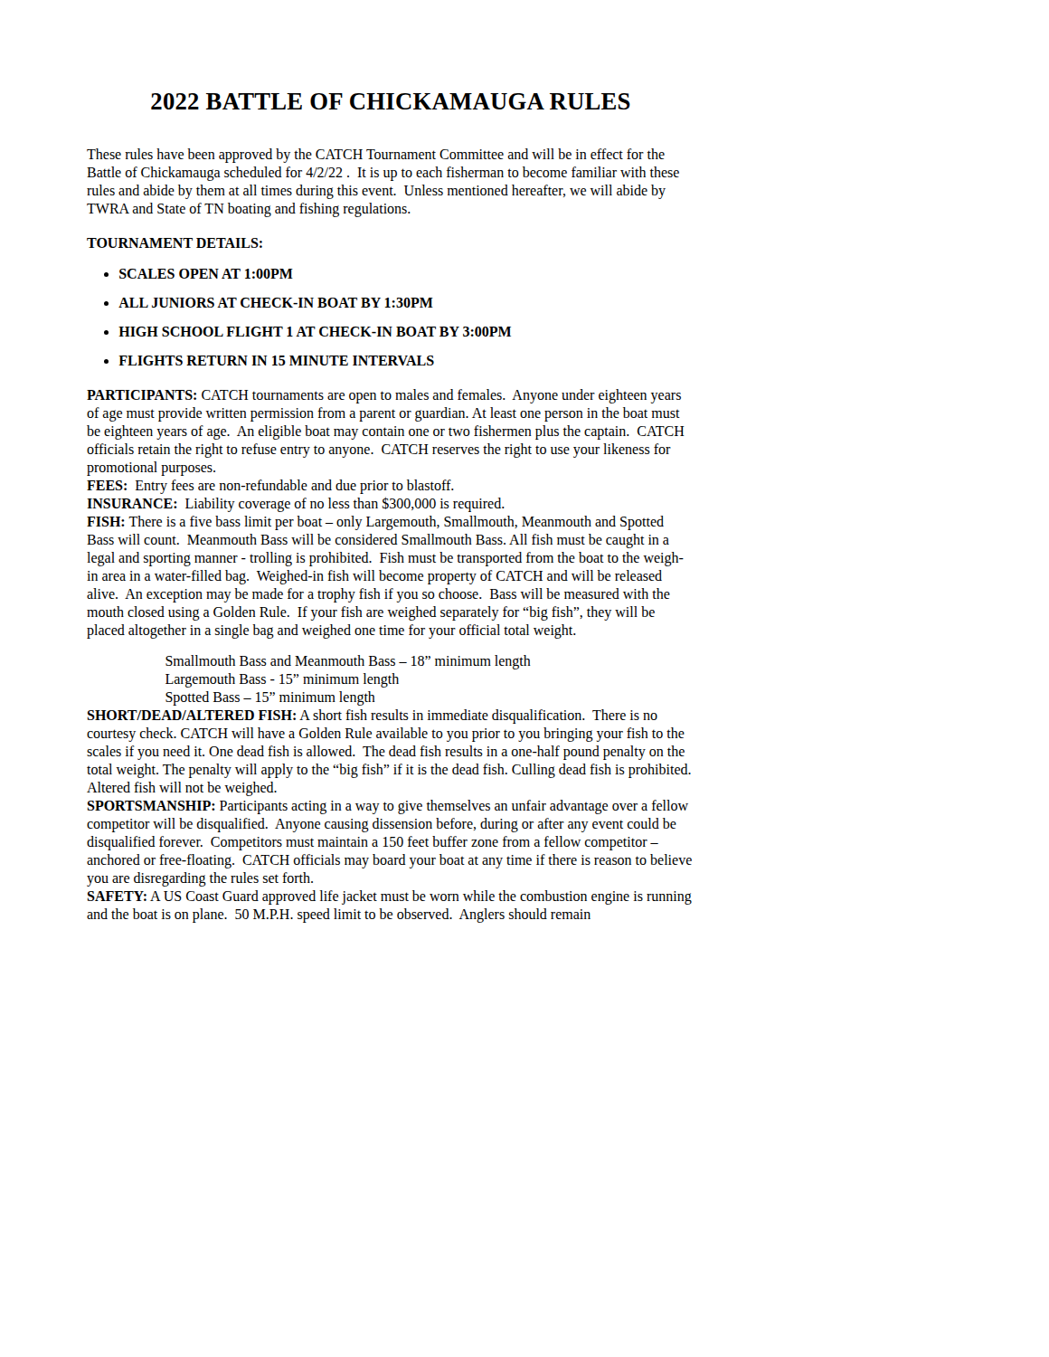2022 BATTLE OF CHICKAMAUGA RULES
These rules have been approved by the CATCH Tournament Committee and will be in effect for the Battle of Chickamauga scheduled for 4/2/22 . It is up to each fisherman to become familiar with these rules and abide by them at all times during this event. Unless mentioned hereafter, we will abide by TWRA and State of TN boating and fishing regulations.
TOURNAMENT DETAILS:
SCALES OPEN AT 1:00PM
ALL JUNIORS AT CHECK-IN BOAT BY 1:30PM
HIGH SCHOOL FLIGHT 1 AT CHECK-IN BOAT BY 3:00PM
FLIGHTS RETURN IN 15 MINUTE INTERVALS
PARTICIPANTS: CATCH tournaments are open to males and females. Anyone under eighteen years of age must provide written permission from a parent or guardian. At least one person in the boat must be eighteen years of age. An eligible boat may contain one or two fishermen plus the captain. CATCH officials retain the right to refuse entry to anyone. CATCH reserves the right to use your likeness for promotional purposes.
FEES: Entry fees are non-refundable and due prior to blastoff.
INSURANCE: Liability coverage of no less than $300,000 is required.
FISH: There is a five bass limit per boat – only Largemouth, Smallmouth, Meanmouth and Spotted Bass will count. Meanmouth Bass will be considered Smallmouth Bass. All fish must be caught in a legal and sporting manner - trolling is prohibited. Fish must be transported from the boat to the weigh-in area in a water-filled bag. Weighed-in fish will become property of CATCH and will be released alive. An exception may be made for a trophy fish if you so choose. Bass will be measured with the mouth closed using a Golden Rule. If your fish are weighed separately for “big fish”, they will be placed altogether in a single bag and weighed one time for your official total weight.
Smallmouth Bass and Meanmouth Bass – 18” minimum length
Largemouth Bass - 15” minimum length
Spotted Bass – 15” minimum length
SHORT/DEAD/ALTERED FISH: A short fish results in immediate disqualification. There is no courtesy check. CATCH will have a Golden Rule available to you prior to you bringing your fish to the scales if you need it. One dead fish is allowed. The dead fish results in a one-half pound penalty on the total weight. The penalty will apply to the “big fish” if it is the dead fish. Culling dead fish is prohibited. Altered fish will not be weighed.
SPORTSMANSHIP: Participants acting in a way to give themselves an unfair advantage over a fellow competitor will be disqualified. Anyone causing dissension before, during or after any event could be disqualified forever. Competitors must maintain a 150 feet buffer zone from a fellow competitor – anchored or free-floating. CATCH officials may board your boat at any time if there is reason to believe you are disregarding the rules set forth.
SAFETY: A US Coast Guard approved life jacket must be worn while the combustion engine is running and the boat is on plane. 50 M.P.H. speed limit to be observed. Anglers should remain